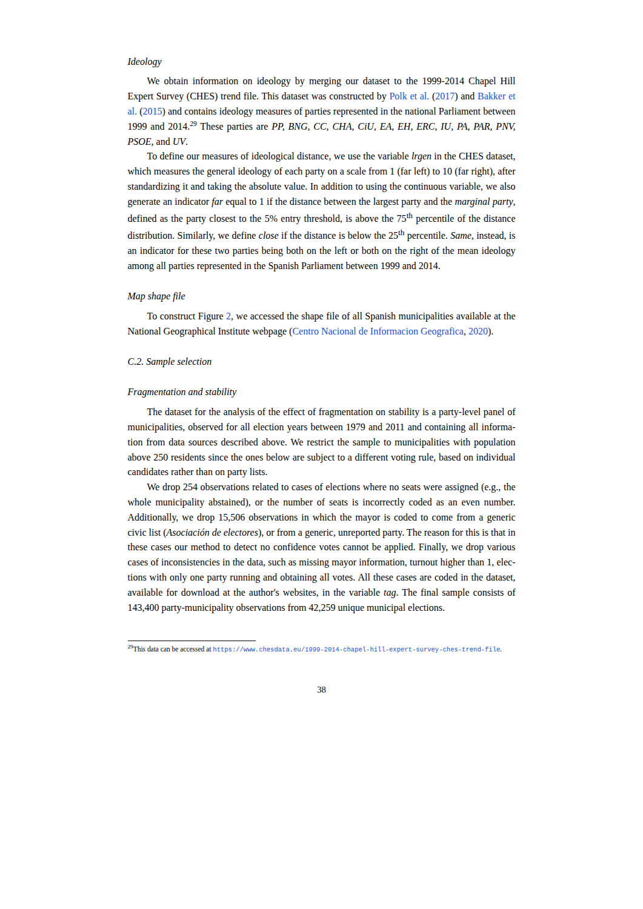Ideology
We obtain information on ideology by merging our dataset to the 1999-2014 Chapel Hill Expert Survey (CHES) trend file. This dataset was constructed by Polk et al. (2017) and Bakker et al. (2015) and contains ideology measures of parties represented in the national Parliament between 1999 and 2014.29 These parties are PP, BNG, CC, CHA, CiU, EA, EH, ERC, IU, PA, PAR, PNV, PSOE, and UV.
To define our measures of ideological distance, we use the variable lrgen in the CHES dataset, which measures the general ideology of each party on a scale from 1 (far left) to 10 (far right), after standardizing it and taking the absolute value. In addition to using the continuous variable, we also generate an indicator far equal to 1 if the distance between the largest party and the marginal party, defined as the party closest to the 5% entry threshold, is above the 75th percentile of the distance distribution. Similarly, we define close if the distance is below the 25th percentile. Same, instead, is an indicator for these two parties being both on the left or both on the right of the mean ideology among all parties represented in the Spanish Parliament between 1999 and 2014.
Map shape file
To construct Figure 2, we accessed the shape file of all Spanish municipalities available at the National Geographical Institute webpage (Centro Nacional de Informacion Geografica, 2020).
C.2. Sample selection
Fragmentation and stability
The dataset for the analysis of the effect of fragmentation on stability is a party-level panel of municipalities, observed for all election years between 1979 and 2011 and containing all information from data sources described above. We restrict the sample to municipalities with population above 250 residents since the ones below are subject to a different voting rule, based on individual candidates rather than on party lists.
We drop 254 observations related to cases of elections where no seats were assigned (e.g., the whole municipality abstained), or the number of seats is incorrectly coded as an even number. Additionally, we drop 15,506 observations in which the mayor is coded to come from a generic civic list (Asociación de electores), or from a generic, unreported party. The reason for this is that in these cases our method to detect no confidence votes cannot be applied. Finally, we drop various cases of inconsistencies in the data, such as missing mayor information, turnout higher than 1, elections with only one party running and obtaining all votes. All these cases are coded in the dataset, available for download at the author's websites, in the variable tag. The final sample consists of 143,400 party-municipality observations from 42,259 unique municipal elections.
29This data can be accessed at https://www.chesdata.eu/1999-2014-chapel-hill-expert-survey-ches-trend-file.
38